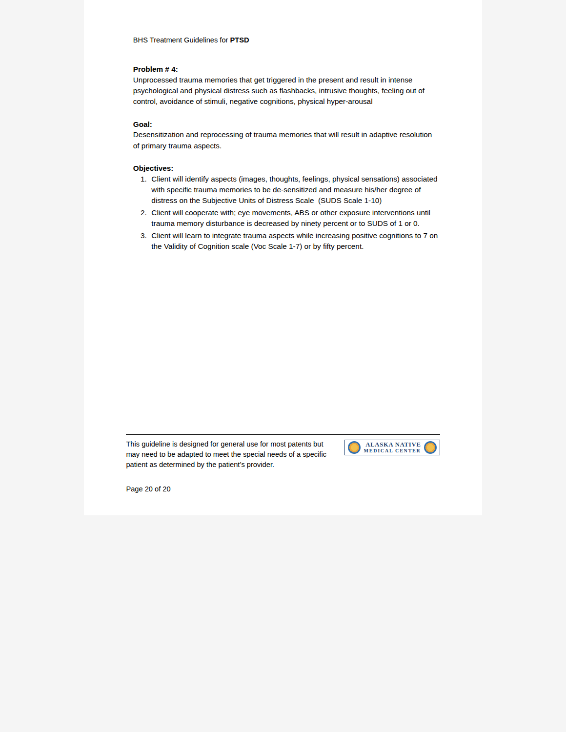BHS Treatment Guidelines for PTSD
Problem # 4:
Unprocessed trauma memories that get triggered in the present and result in intense psychological and physical distress such as flashbacks, intrusive thoughts, feeling out of control, avoidance of stimuli, negative cognitions, physical hyper-arousal
Goal:
Desensitization and reprocessing of trauma memories that will result in adaptive resolution of primary trauma aspects.
Objectives:
Client will identify aspects (images, thoughts, feelings, physical sensations) associated with specific trauma memories to be de-sensitized and measure his/her degree of distress on the Subjective Units of Distress Scale (SUDS Scale 1-10)
Client will cooperate with; eye movements, ABS or other exposure interventions until trauma memory disturbance is decreased by ninety percent or to SUDS of 1 or 0.
Client will learn to integrate trauma aspects while increasing positive cognitions to 7 on the Validity of Cognition scale (Voc Scale 1-7) or by fifty percent.
This guideline is designed for general use for most patents but may need to be adapted to meet the special needs of a specific patient as determined by the patient’s provider.
ALASKA NATIVE MEDICAL CENTER
Page 20 of 20